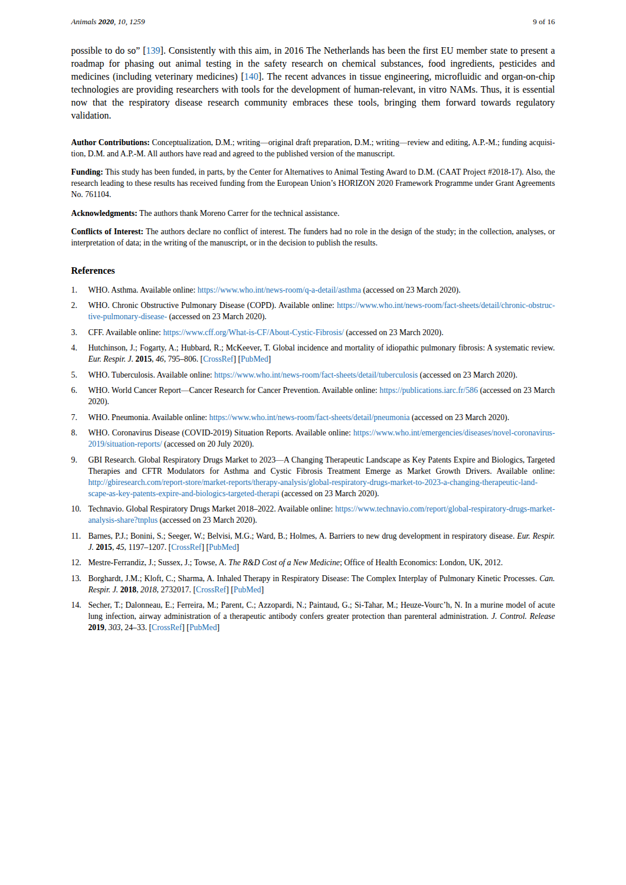Animals 2020, 10, 1259 9 of 16
possible to do so” [139]. Consistently with this aim, in 2016 The Netherlands has been the first EU member state to present a roadmap for phasing out animal testing in the safety research on chemical substances, food ingredients, pesticides and medicines (including veterinary medicines) [140]. The recent advances in tissue engineering, microfluidic and organ-on-chip technologies are providing researchers with tools for the development of human-relevant, in vitro NAMs. Thus, it is essential now that the respiratory disease research community embraces these tools, bringing them forward towards regulatory validation.
Author Contributions: Conceptualization, D.M.; writing—original draft preparation, D.M.; writing—review and editing, A.P.-M.; funding acquisition, D.M. and A.P.-M. All authors have read and agreed to the published version of the manuscript.
Funding: This study has been funded, in parts, by the Center for Alternatives to Animal Testing Award to D.M. (CAAT Project #2018-17). Also, the research leading to these results has received funding from the European Union’s HORIZON 2020 Framework Programme under Grant Agreements No. 761104.
Acknowledgments: The authors thank Moreno Carrer for the technical assistance.
Conflicts of Interest: The authors declare no conflict of interest. The funders had no role in the design of the study; in the collection, analyses, or interpretation of data; in the writing of the manuscript, or in the decision to publish the results.
References
WHO. Asthma. Available online: https://www.who.int/news-room/q-a-detail/asthma (accessed on 23 March 2020).
WHO. Chronic Obstructive Pulmonary Disease (COPD). Available online: https://www.who.int/news-room/fact-sheets/detail/chronic-obstructive-pulmonary-disease- (accessed on 23 March 2020).
CFF. Available online: https://www.cff.org/What-is-CF/About-Cystic-Fibrosis/ (accessed on 23 March 2020).
Hutchinson, J.; Fogarty, A.; Hubbard, R.; McKeever, T. Global incidence and mortality of idiopathic pulmonary fibrosis: A systematic review. Eur. Respir. J. 2015, 46, 795–806. [CrossRef] [PubMed]
WHO. Tuberculosis. Available online: https://www.who.int/news-room/fact-sheets/detail/tuberculosis (accessed on 23 March 2020).
WHO. World Cancer Report—Cancer Research for Cancer Prevention. Available online: https://publications.iarc.fr/586 (accessed on 23 March 2020).
WHO. Pneumonia. Available online: https://www.who.int/news-room/fact-sheets/detail/pneumonia (accessed on 23 March 2020).
WHO. Coronavirus Disease (COVID-2019) Situation Reports. Available online: https://www.who.int/emergencies/diseases/novel-coronavirus-2019/situation-reports/ (accessed on 20 July 2020).
GBI Research. Global Respiratory Drugs Market to 2023—A Changing Therapeutic Landscape as Key Patents Expire and Biologics, Targeted Therapies and CFTR Modulators for Asthma and Cystic Fibrosis Treatment Emerge as Market Growth Drivers. Available online: http://gbiresearch.com/report-store/market-reports/therapy-analysis/global-respiratory-drugs-market-to-2023-a-changing-therapeutic-landscape-as-key-patents-expire-and-biologics-targeted-therapi (accessed on 23 March 2020).
Technavio. Global Respiratory Drugs Market 2018–2022. Available online: https://www.technavio.com/report/global-respiratory-drugs-market-analysis-share?tnplus (accessed on 23 March 2020).
Barnes, P.J.; Bonini, S.; Seeger, W.; Belvisi, M.G.; Ward, B.; Holmes, A. Barriers to new drug development in respiratory disease. Eur. Respir. J. 2015, 45, 1197–1207. [CrossRef] [PubMed]
Mestre-Ferrandiz, J.; Sussex, J.; Towse, A. The R&D Cost of a New Medicine; Office of Health Economics: London, UK, 2012.
Borghardt, J.M.; Kloft, C.; Sharma, A. Inhaled Therapy in Respiratory Disease: The Complex Interplay of Pulmonary Kinetic Processes. Can. Respir. J. 2018, 2018, 2732017. [CrossRef] [PubMed]
Secher, T.; Dalonneau, E.; Ferreira, M.; Parent, C.; Azzopardi, N.; Paintaud, G.; Si-Tahar, M.; Heuze-Vourc’h, N. In a murine model of acute lung infection, airway administration of a therapeutic antibody confers greater protection than parenteral administration. J. Control. Release 2019, 303, 24–33. [CrossRef] [PubMed]